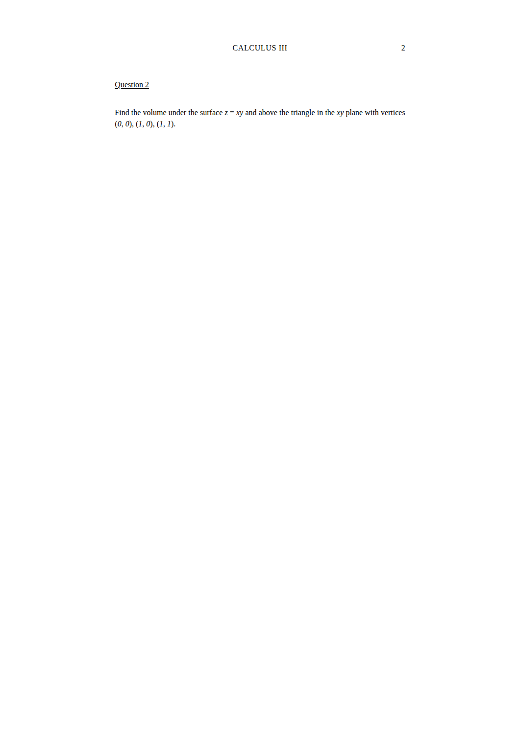CALCULUS III 2
Question 2
Find the volume under the surface z = xy and above the triangle in the xy plane with vertices (0, 0), (1, 0), (1, 1).